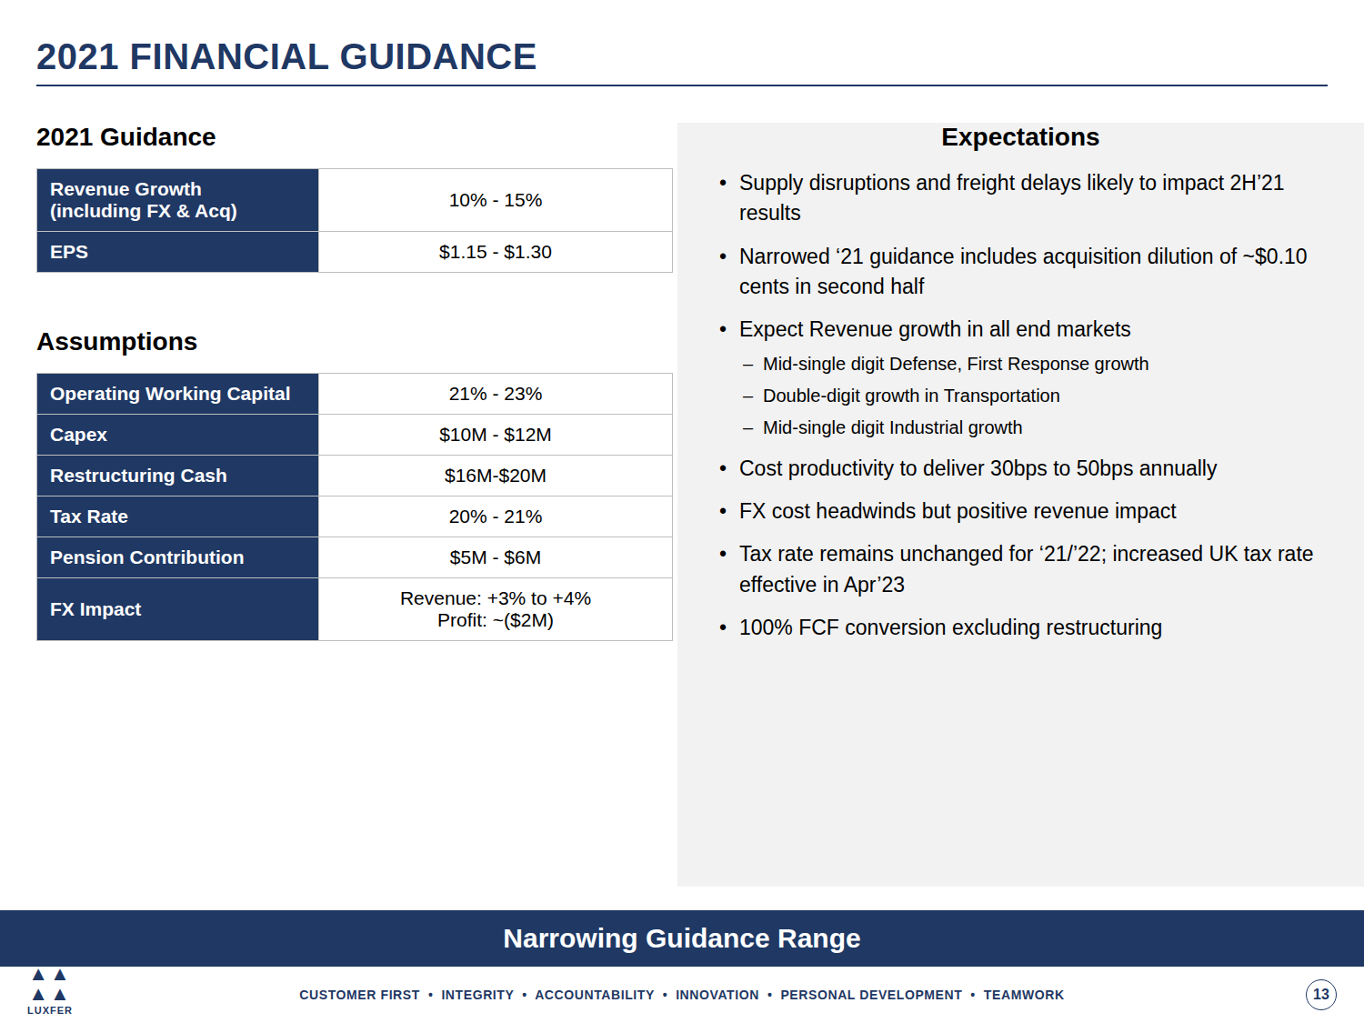2021 FINANCIAL GUIDANCE
2021 Guidance
| Revenue Growth (including FX & Acq) | 10% - 15% |
| EPS | $1.15 - $1.30 |
Assumptions
| Operating Working Capital | 21% - 23% |
| Capex | $10M - $12M |
| Restructuring Cash | $16M-$20M |
| Tax Rate | 20% - 21% |
| Pension Contribution | $5M - $6M |
| FX Impact | Revenue: +3% to +4% Profit: ~($2M) |
Expectations
Supply disruptions and freight delays likely to impact 2H’21 results
Narrowed ‘21 guidance includes acquisition dilution of ~$0.10 cents in second half
Expect Revenue growth in all end markets
Mid-single digit Defense, First Response growth
Double-digit growth in Transportation
Mid-single digit Industrial growth
Cost productivity to deliver 30bps to 50bps annually
FX cost headwinds but positive revenue impact
Tax rate remains unchanged for ‘21/’22; increased UK tax rate effective in Apr’23
100% FCF conversion excluding restructuring
Narrowing Guidance Range
CUSTOMER FIRST • INTEGRITY • ACCOUNTABILITY • INNOVATION • PERSONAL DEVELOPMENT • TEAMWORK
▲▲
▲▲
LUXFER
13